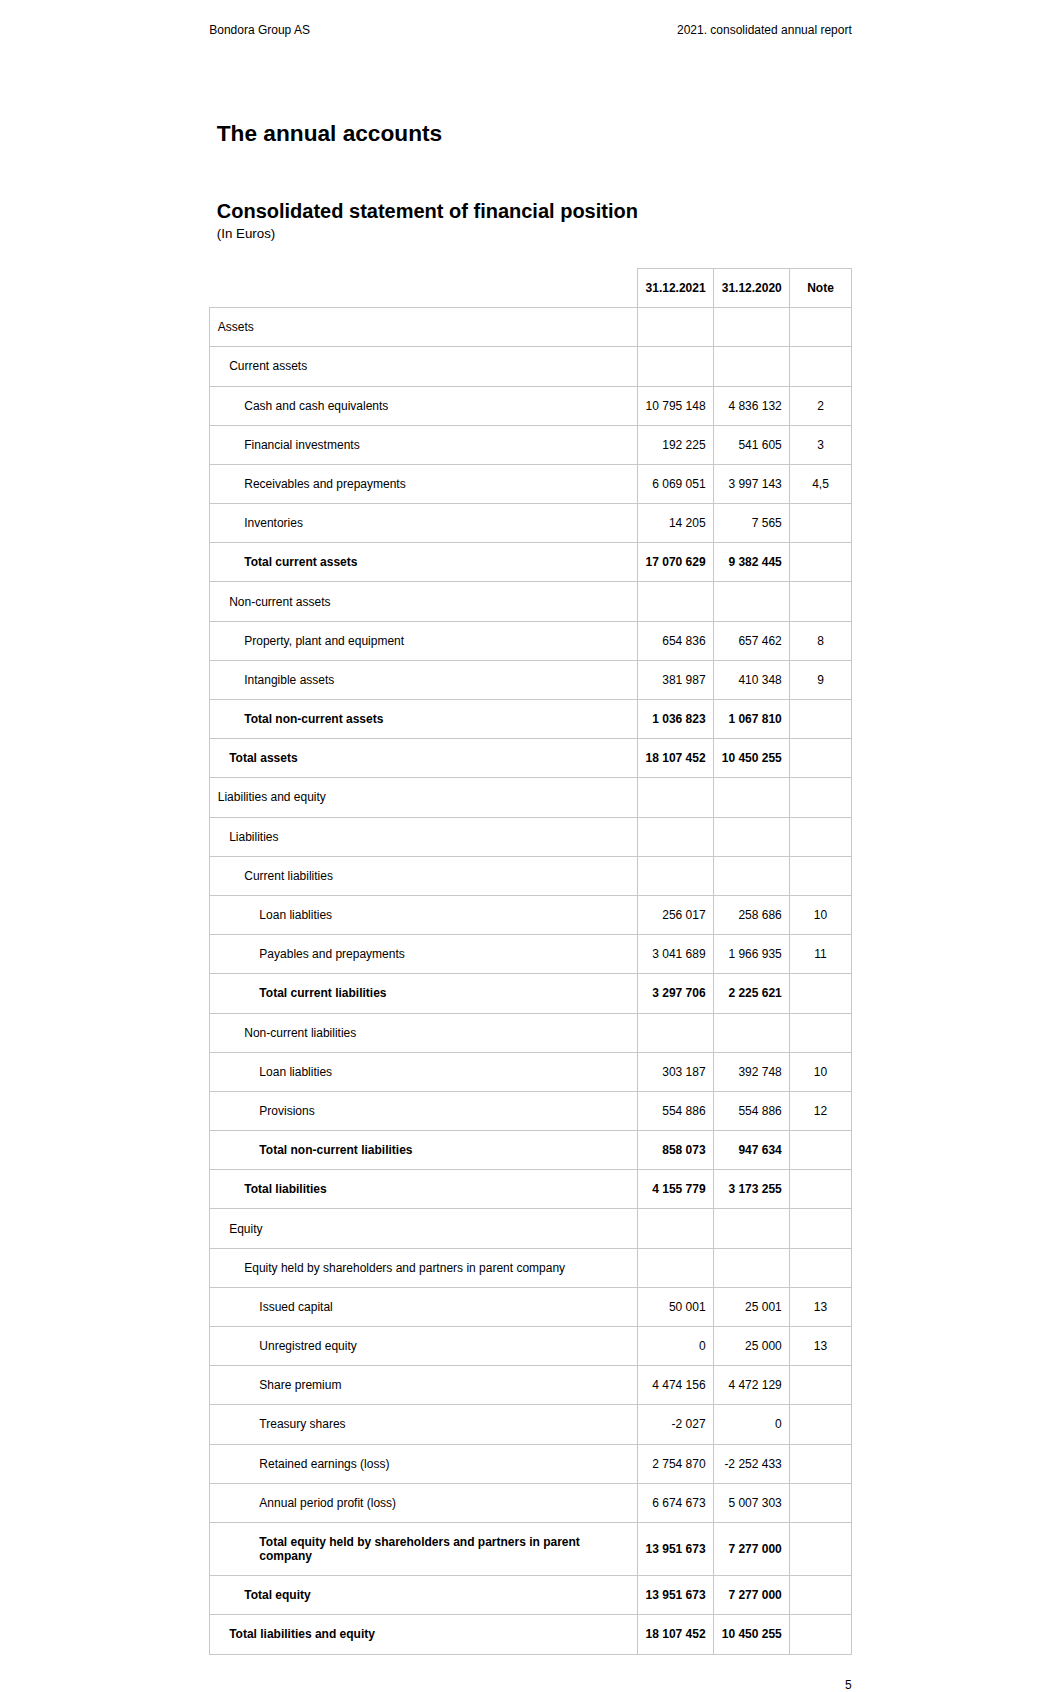Bondora Group AS 2021. consolidated annual report
The annual accounts
Consolidated statement of financial position
(In Euros)
| | 31.12.2021 | 31.12.2020 | Note |
| --- | --- | --- | --- |
| Assets | | | |
| Current assets | | | |
| Cash and cash equivalents | 10 795 148 | 4 836 132 | 2 |
| Financial investments | 192 225 | 541 605 | 3 |
| Receivables and prepayments | 6 069 051 | 3 997 143 | 4,5 |
| Inventories | 14 205 | 7 565 | |
| Total current assets | 17 070 629 | 9 382 445 | |
| Non-current assets | | | |
| Property, plant and equipment | 654 836 | 657 462 | 8 |
| Intangible assets | 381 987 | 410 348 | 9 |
| Total non-current assets | 1 036 823 | 1 067 810 | |
| Total assets | 18 107 452 | 10 450 255 | |
| Liabilities and equity | | | |
| Liabilities | | | |
| Current liabilities | | | |
| Loan liablities | 256 017 | 258 686 | 10 |
| Payables and prepayments | 3 041 689 | 1 966 935 | 11 |
| Total current liabilities | 3 297 706 | 2 225 621 | |
| Non-current liabilities | | | |
| Loan liablities | 303 187 | 392 748 | 10 |
| Provisions | 554 886 | 554 886 | 12 |
| Total non-current liabilities | 858 073 | 947 634 | |
| Total liabilities | 4 155 779 | 3 173 255 | |
| Equity | | | |
| Equity held by shareholders and partners in parent company | | | |
| Issued capital | 50 001 | 25 001 | 13 |
| Unregistred equity | 0 | 25 000 | 13 |
| Share premium | 4 474 156 | 4 472 129 | |
| Treasury shares | -2 027 | 0 | |
| Retained earnings (loss) | 2 754 870 | -2 252 433 | |
| Annual period profit (loss) | 6 674 673 | 5 007 303 | |
| Total equity held by shareholders and partners in parent company | 13 951 673 | 7 277 000 | |
| Total equity | 13 951 673 | 7 277 000 | |
| Total liabilities and equity | 18 107 452 | 10 450 255 | |
5